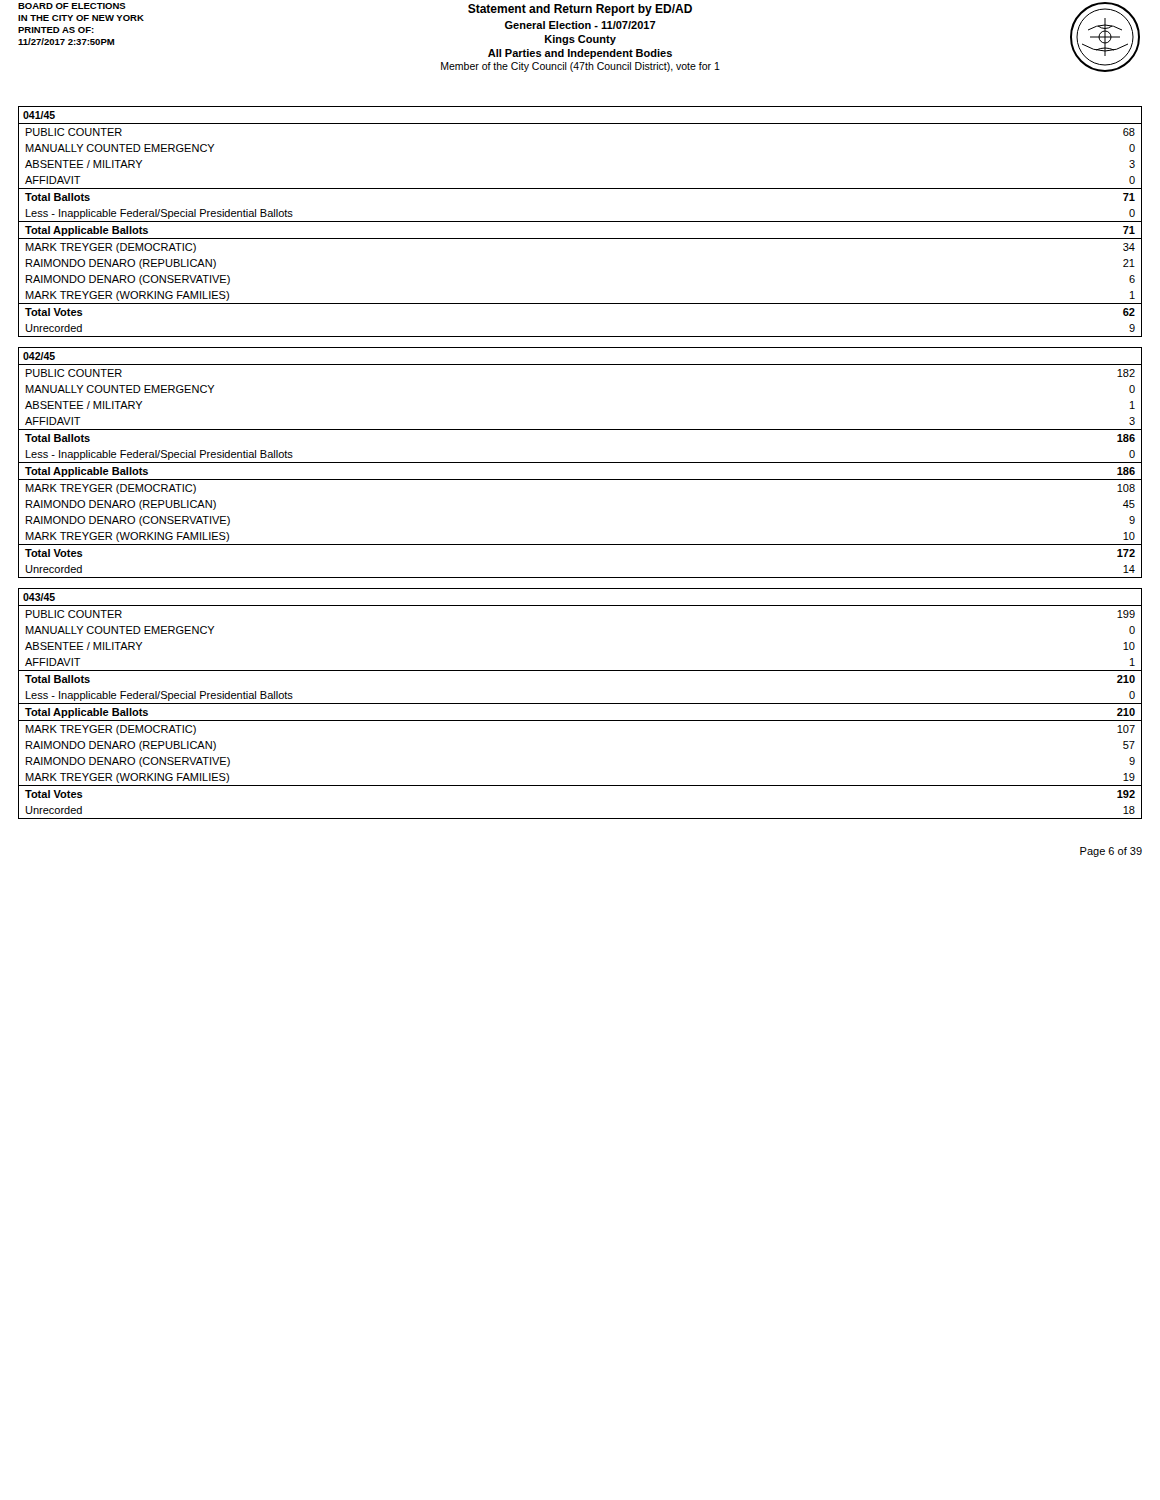BOARD OF ELECTIONS
IN THE CITY OF NEW YORK
PRINTED AS OF:
11/27/2017 2:37:50PM
Statement and Return Report by ED/AD
General Election - 11/07/2017
Kings County
All Parties and Independent Bodies
Member of the City Council (47th Council District), vote for 1
041/45
| PUBLIC COUNTER | 68 |
| MANUALLY COUNTED EMERGENCY | 0 |
| ABSENTEE / MILITARY | 3 |
| AFFIDAVIT | 0 |
| Total Ballots | 71 |
| Less - Inapplicable Federal/Special Presidential Ballots | 0 |
| Total Applicable Ballots | 71 |
| MARK TREYGER (DEMOCRATIC) | 34 |
| RAIMONDO DENARO (REPUBLICAN) | 21 |
| RAIMONDO DENARO (CONSERVATIVE) | 6 |
| MARK TREYGER (WORKING FAMILIES) | 1 |
| Total Votes | 62 |
| Unrecorded | 9 |
042/45
| PUBLIC COUNTER | 182 |
| MANUALLY COUNTED EMERGENCY | 0 |
| ABSENTEE / MILITARY | 1 |
| AFFIDAVIT | 3 |
| Total Ballots | 186 |
| Less - Inapplicable Federal/Special Presidential Ballots | 0 |
| Total Applicable Ballots | 186 |
| MARK TREYGER (DEMOCRATIC) | 108 |
| RAIMONDO DENARO (REPUBLICAN) | 45 |
| RAIMONDO DENARO (CONSERVATIVE) | 9 |
| MARK TREYGER (WORKING FAMILIES) | 10 |
| Total Votes | 172 |
| Unrecorded | 14 |
043/45
| PUBLIC COUNTER | 199 |
| MANUALLY COUNTED EMERGENCY | 0 |
| ABSENTEE / MILITARY | 10 |
| AFFIDAVIT | 1 |
| Total Ballots | 210 |
| Less - Inapplicable Federal/Special Presidential Ballots | 0 |
| Total Applicable Ballots | 210 |
| MARK TREYGER (DEMOCRATIC) | 107 |
| RAIMONDO DENARO (REPUBLICAN) | 57 |
| RAIMONDO DENARO (CONSERVATIVE) | 9 |
| MARK TREYGER (WORKING FAMILIES) | 19 |
| Total Votes | 192 |
| Unrecorded | 18 |
Page 6 of 39